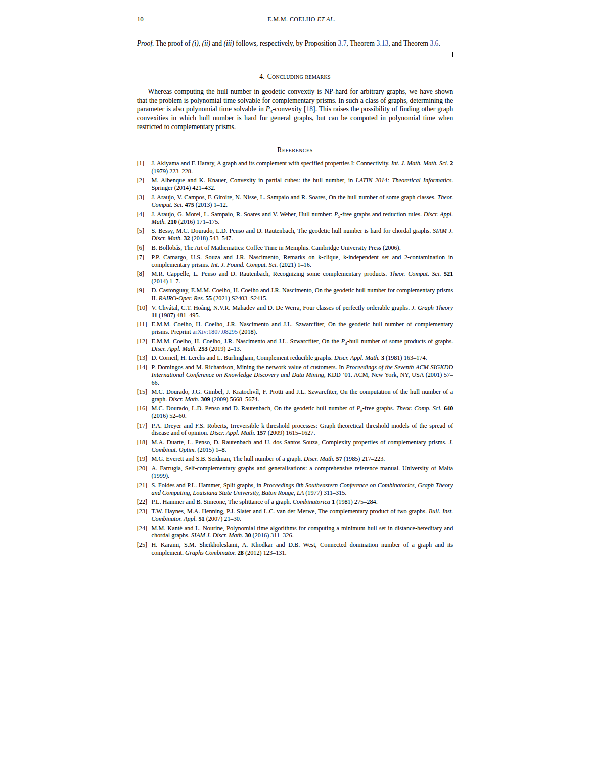10
E.M.M. COELHO ET AL.
Proof. The proof of (i), (ii) and (iii) follows, respectively, by Proposition 3.7, Theorem 3.13, and Theorem 3.6.
4. Concluding remarks
Whereas computing the hull number in geodetic convextiy is NP-hard for arbitrary graphs, we have shown that the problem is polynomial time solvable for complementary prisms. In such a class of graphs, determining the parameter is also polynomial time solvable in P3-convexity [18]. This raises the possibility of finding other graph convexities in which hull number is hard for general graphs, but can be computed in polynomial time when restricted to complementary prisms.
References
[1] J. Akiyama and F. Harary, A graph and its complement with specified properties I: Connectivity. Int. J. Math. Math. Sci. 2 (1979) 223–228.
[2] M. Albenque and K. Knauer, Convexity in partial cubes: the hull number, in LATIN 2014: Theoretical Informatics. Springer (2014) 421–432.
[3] J. Araujo, V. Campos, F. Giroire, N. Nisse, L. Sampaio and R. Soares, On the hull number of some graph classes. Theor. Comput. Sci. 475 (2013) 1–12.
[4] J. Araujo, G. Morel, L. Sampaio, R. Soares and V. Weber, Hull number: P5-free graphs and reduction rules. Discr. Appl. Math. 210 (2016) 171–175.
[5] S. Bessy, M.C. Dourado, L.D. Penso and D. Rautenbach, The geodetic hull number is hard for chordal graphs. SIAM J. Discr. Math. 32 (2018) 543–547.
[6] B. Bollobás, The Art of Mathematics: Coffee Time in Memphis. Cambridge University Press (2006).
[7] P.P. Camargo, U.S. Souza and J.R. Nascimento, Remarks on k-clique, k-independent set and 2-contamination in complementary prisms. Int. J. Found. Comput. Sci. (2021) 1–16.
[8] M.R. Cappelle, L. Penso and D. Rautenbach, Recognizing some complementary products. Theor. Comput. Sci. 521 (2014) 1–7.
[9] D. Castonguay, E.M.M. Coelho, H. Coelho and J.R. Nascimento, On the geodetic hull number for complementary prisms II. RAIRO-Oper. Res. 55 (2021) S2403–S2415.
[10] V. Chvátal, C.T. Hoàng, N.V.R. Mahadev and D. De Werra, Four classes of perfectly orderable graphs. J. Graph Theory 11 (1987) 481–495.
[11] E.M.M. Coelho, H. Coelho, J.R. Nascimento and J.L. Szwarcfiter, On the geodetic hull number of complementary prisms. Preprint arXiv:1807.08295 (2018).
[12] E.M.M. Coelho, H. Coelho, J.R. Nascimento and J.L. Szwarcfiter, On the P3-hull number of some products of graphs. Discr. Appl. Math. 253 (2019) 2–13.
[13] D. Corneil, H. Lerchs and L. Burlingham, Complement reducible graphs. Discr. Appl. Math. 3 (1981) 163–174.
[14] P. Domingos and M. Richardson, Mining the network value of customers. In Proceedings of the Seventh ACM SIGKDD International Conference on Knowledge Discovery and Data Mining, KDD ’01. ACM, New York, NY, USA (2001) 57–66.
[15] M.C. Dourado, J.G. Gimbel, J. Kratochvíl, F. Protti and J.L. Szwarcfiter, On the computation of the hull number of a graph. Discr. Math. 309 (2009) 5668–5674.
[16] M.C. Dourado, L.D. Penso and D. Rautenbach, On the geodetic hull number of Pk-free graphs. Theor. Comp. Sci. 640 (2016) 52–60.
[17] P.A. Dreyer and F.S. Roberts, Irreversible k-threshold processes: Graph-theoretical threshold models of the spread of disease and of opinion. Discr. Appl. Math. 157 (2009) 1615–1627.
[18] M.A. Duarte, L. Penso, D. Rautenbach and U. dos Santos Souza, Complexity properties of complementary prisms. J. Combinat. Optim. (2015) 1–8.
[19] M.G. Everett and S.B. Seidman, The hull number of a graph. Discr. Math. 57 (1985) 217–223.
[20] A. Farrugia, Self-complementary graphs and generalisations: a comprehensive reference manual. University of Malta (1999).
[21] S. Foldes and P.L. Hammer, Split graphs, in Proceedings 8th Southeastern Conference on Combinatorics, Graph Theory and Computing, Louisiana State University, Baton Rouge, LA (1977) 311–315.
[22] P.L. Hammer and B. Simeone, The splittance of a graph. Combinatorica 1 (1981) 275–284.
[23] T.W. Haynes, M.A. Henning, P.J. Slater and L.C. van der Merwe, The complementary product of two graphs. Bull. Inst. Combinator. Appl. 51 (2007) 21–30.
[24] M.M. Kanté and L. Nourine, Polynomial time algorithms for computing a minimum hull set in distance-hereditary and chordal graphs. SIAM J. Discr. Math. 30 (2016) 311–326.
[25] H. Karami, S.M. Sheikholeslami, A. Khodkar and D.B. West, Connected domination number of a graph and its complement. Graphs Combinator. 28 (2012) 123–131.